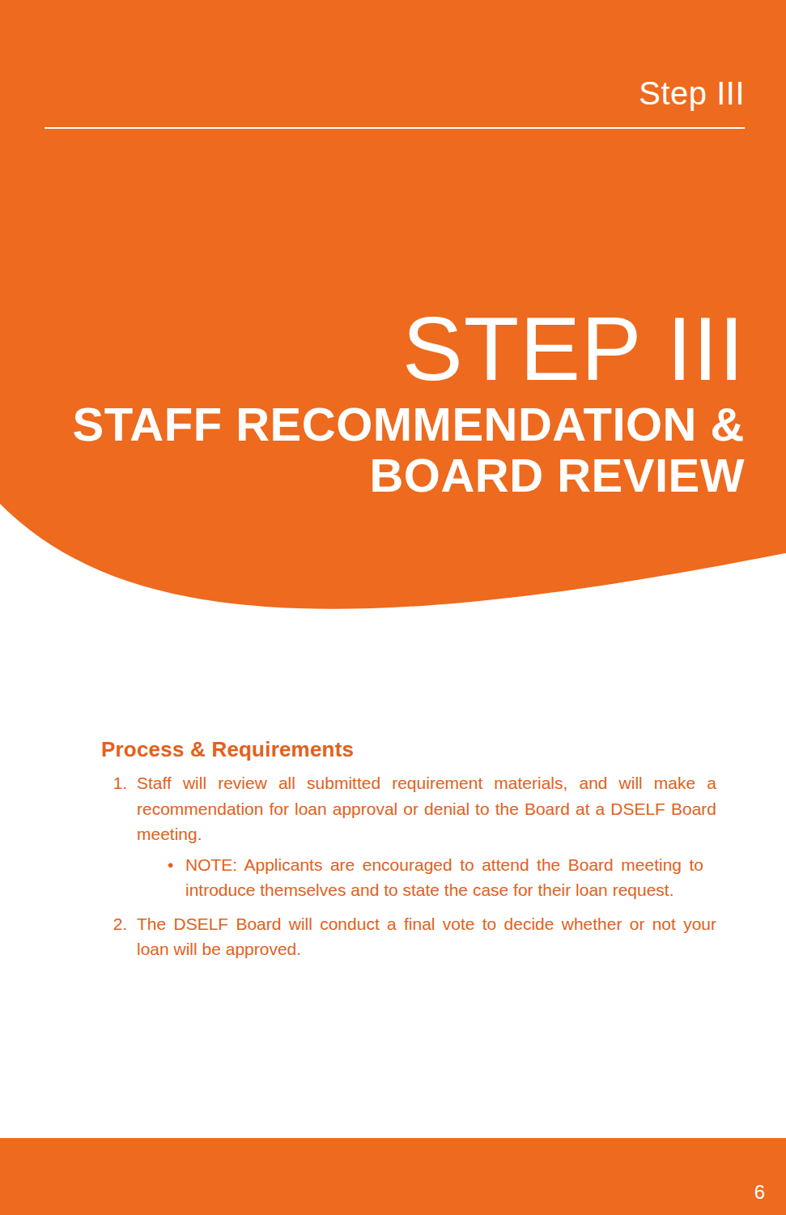Step III
STEP III STAFF RECOMMENDATION & BOARD REVIEW
Process & Requirements
Staff will review all submitted requirement materials, and will make a recommendation for loan approval or denial to the Board at a DSELF Board meeting.
NOTE: Applicants are encouraged to attend the Board meeting to introduce themselves and to state the case for their loan request.
The DSELF Board will conduct a final vote to decide whether or not your loan will be approved.
6